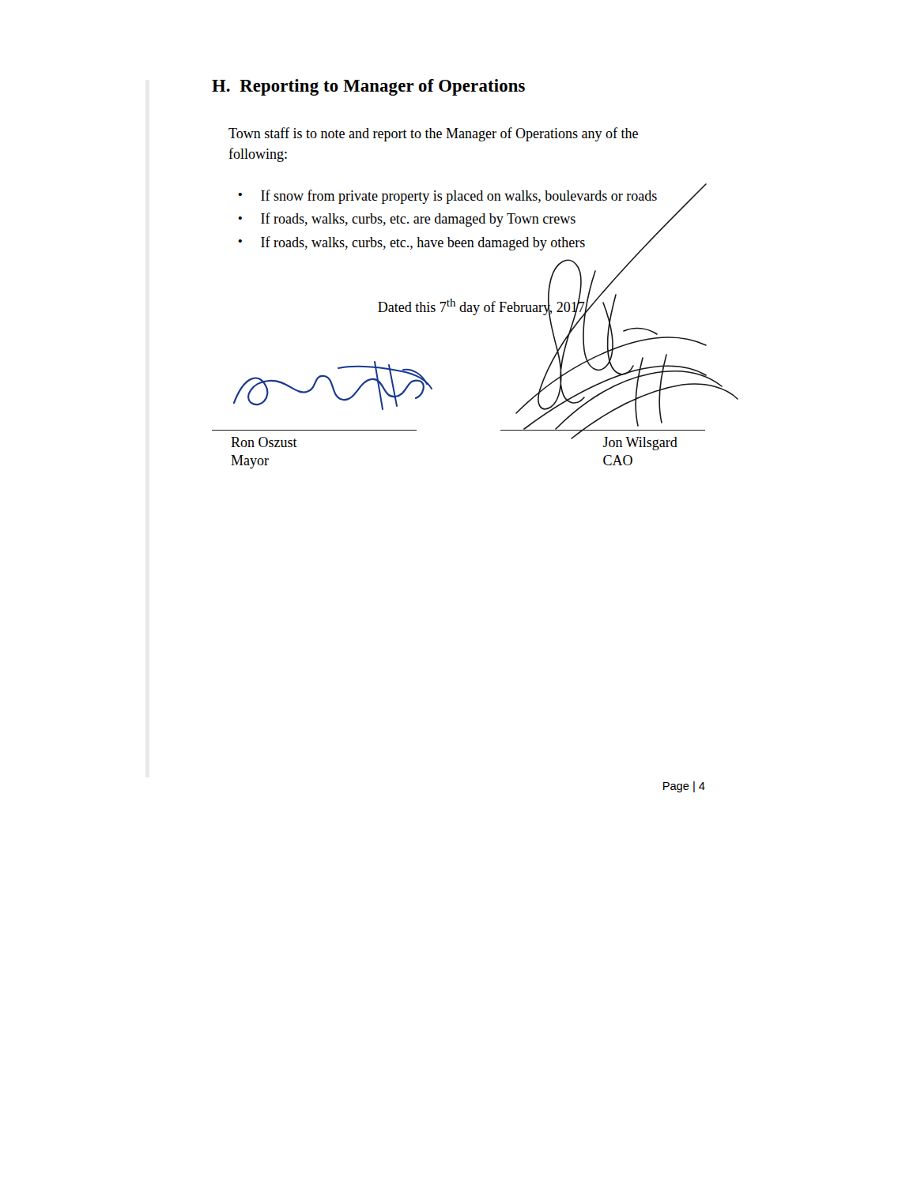H. Reporting to Manager of Operations
Town staff is to note and report to the Manager of Operations any of the following:
If snow from private property is placed on walks, boulevards or roads
If roads, walks, curbs, etc. are damaged by Town crews
If roads, walks, curbs, etc., have been damaged by others
Dated this 7th day of February, 2017
Ron Oszust
Mayor
Jon Wilsgard
CAO
Page | 4